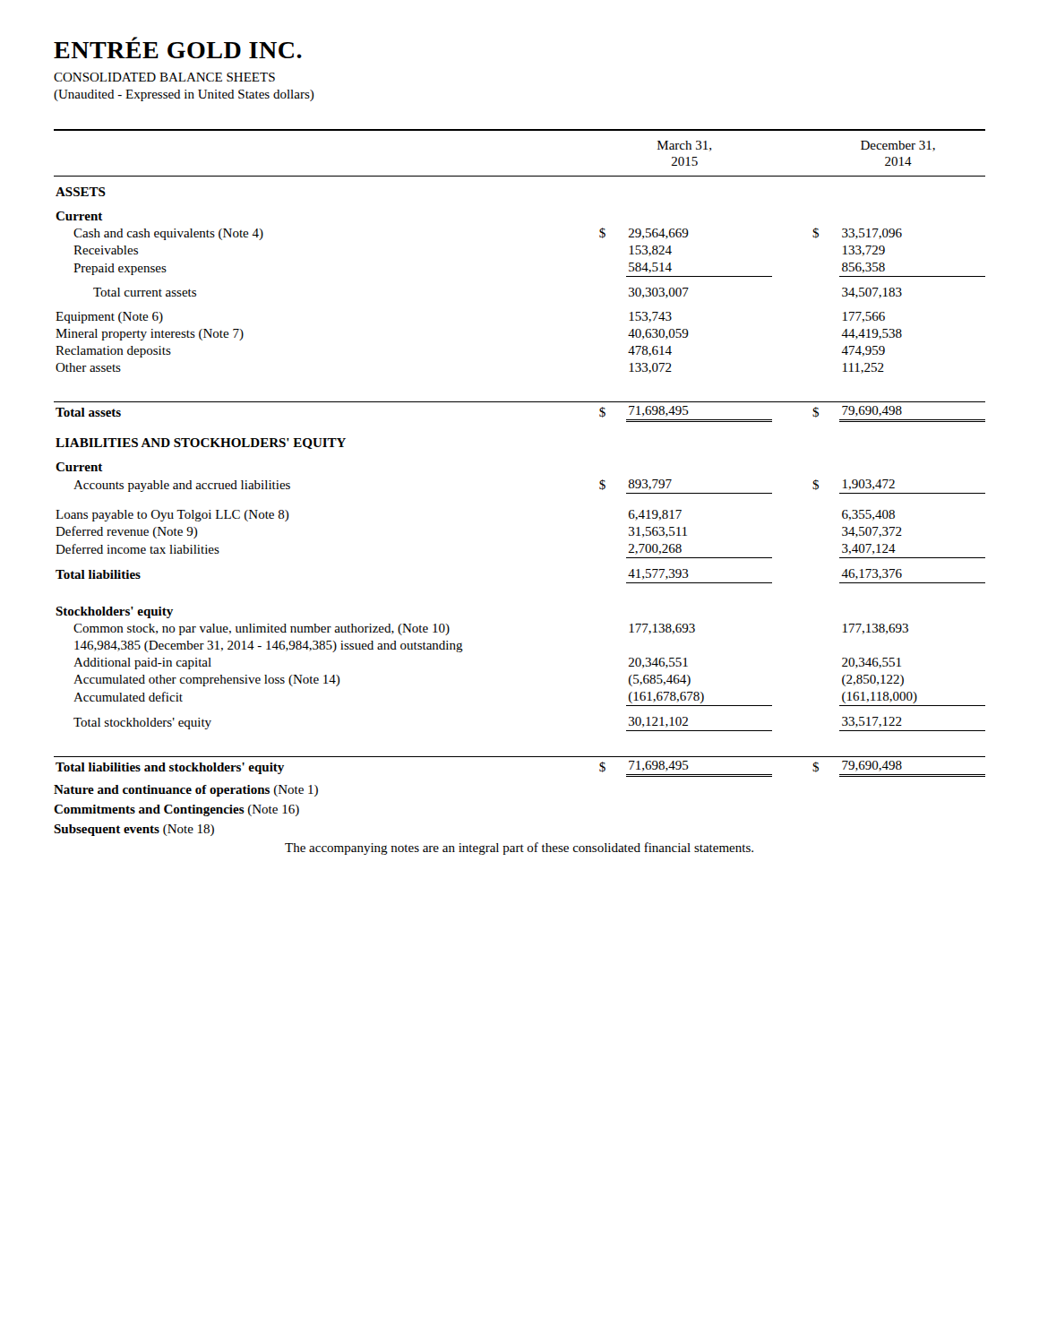ENTRÉE GOLD INC.
CONSOLIDATED BALANCE SHEETS
(Unaudited - Expressed in United States dollars)
| | March 31, 2015 | | December 31, 2014 |
| ASSETS | | | | | |
| Current | | | | | |
| Cash and cash equivalents (Note 4) | $ | 29,564,669 | | $ | 33,517,096 |
| Receivables | | 153,824 | | | 133,729 |
| Prepaid expenses | | 584,514 | | | 856,358 |
| Total current assets | | 30,303,007 | | | 34,507,183 |
| Equipment (Note 6) | | 153,743 | | | 177,566 |
| Mineral property interests (Note 7) | | 40,630,059 | | | 44,419,538 |
| Reclamation deposits | | 478,614 | | | 474,959 |
| Other assets | | 133,072 | | | 111,252 |
| Total assets | $ | 71,698,495 | | $ | 79,690,498 |
| LIABILITIES AND STOCKHOLDERS' EQUITY | | | | | |
| Current | | | | | |
| Accounts payable and accrued liabilities | $ | 893,797 | | $ | 1,903,472 |
| Loans payable to Oyu Tolgoi LLC (Note 8) | | 6,419,817 | | | 6,355,408 |
| Deferred revenue (Note 9) | | 31,563,511 | | | 34,507,372 |
| Deferred income tax liabilities | | 2,700,268 | | | 3,407,124 |
| Total liabilities | | 41,577,393 | | | 46,173,376 |
| Stockholders' equity | | | | | |
| Common stock, no par value, unlimited number authorized, (Note 10) | | 177,138,693 | | | 177,138,693 |
| 146,984,385 (December 31, 2014 - 146,984,385) issued and outstanding | | | | | |
| Additional paid-in capital | | 20,346,551 | | | 20,346,551 |
| Accumulated other comprehensive loss (Note 14) | | (5,685,464) | | | (2,850,122) |
| Accumulated deficit | | (161,678,678) | | | (161,118,000) |
| Total stockholders' equity | | 30,121,102 | | | 33,517,122 |
| Total liabilities and stockholders' equity | $ | 71,698,495 | | $ | 79,690,498 |
Nature and continuance of operations (Note 1)
Commitments and Contingencies (Note 16)
Subsequent events (Note 18)
The accompanying notes are an integral part of these consolidated financial statements.